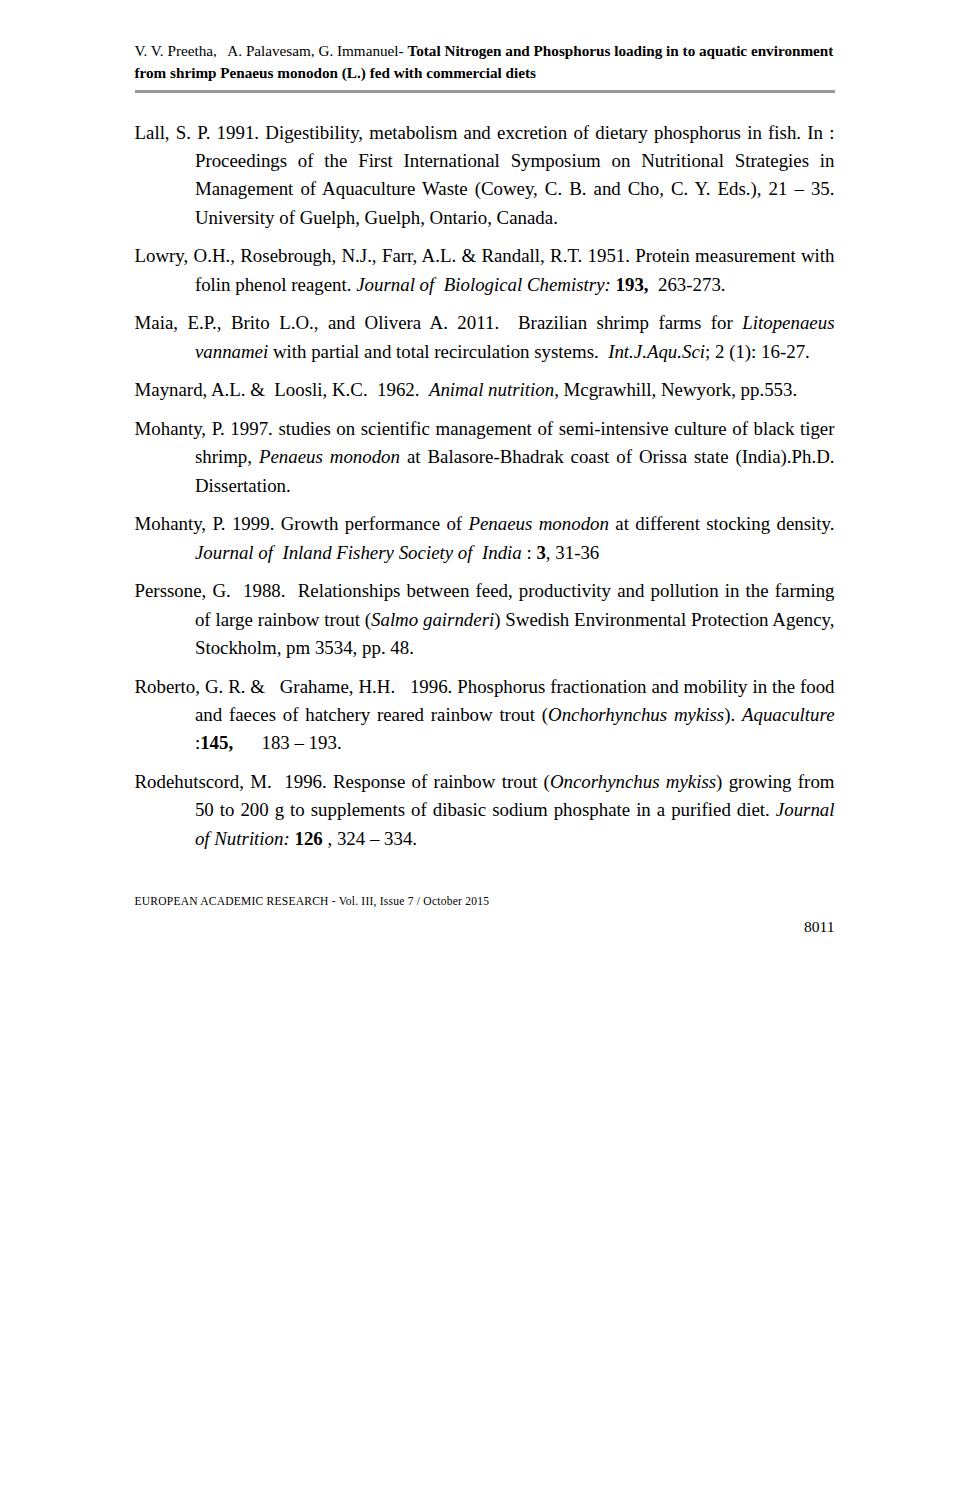V. V. Preetha, A. Palavesam, G. Immanuel- Total Nitrogen and Phosphorus loading in to aquatic environment from shrimp Penaeus monodon (L.) fed with commercial diets
Lall, S. P. 1991. Digestibility, metabolism and excretion of dietary phosphorus in fish. In : Proceedings of the First International Symposium on Nutritional Strategies in Management of Aquaculture Waste (Cowey, C. B. and Cho, C. Y. Eds.), 21 – 35. University of Guelph, Guelph, Ontario, Canada.
Lowry, O.H., Rosebrough, N.J., Farr, A.L. & Randall, R.T. 1951. Protein measurement with folin phenol reagent. Journal of Biological Chemistry: 193, 263-273.
Maia, E.P., Brito L.O., and Olivera A. 2011. Brazilian shrimp farms for Litopenaeus vannamei with partial and total recirculation systems. Int.J.Aqu.Sci; 2 (1): 16-27.
Maynard, A.L. & Loosli, K.C. 1962. Animal nutrition, Mcgrawhill, Newyork, pp.553.
Mohanty, P. 1997. studies on scientific management of semi-intensive culture of black tiger shrimp, Penaeus monodon at Balasore-Bhadrak coast of Orissa state (India).Ph.D. Dissertation.
Mohanty, P. 1999. Growth performance of Penaeus monodon at different stocking density. Journal of Inland Fishery Society of India : 3, 31-36
Perssone, G. 1988. Relationships between feed, productivity and pollution in the farming of large rainbow trout (Salmo gairnderi) Swedish Environmental Protection Agency, Stockholm, pm 3534, pp. 48.
Roberto, G. R. & Grahame, H.H. 1996. Phosphorus fractionation and mobility in the food and faeces of hatchery reared rainbow trout (Onchorhynchus mykiss). Aquaculture :145, 183 – 193.
Rodehutscord, M. 1996. Response of rainbow trout (Oncorhynchus mykiss) growing from 50 to 200 g to supplements of dibasic sodium phosphate in a purified diet. Journal of Nutrition: 126 , 324 – 334.
EUROPEAN ACADEMIC RESEARCH - Vol. III, Issue 7 / October 2015
8011